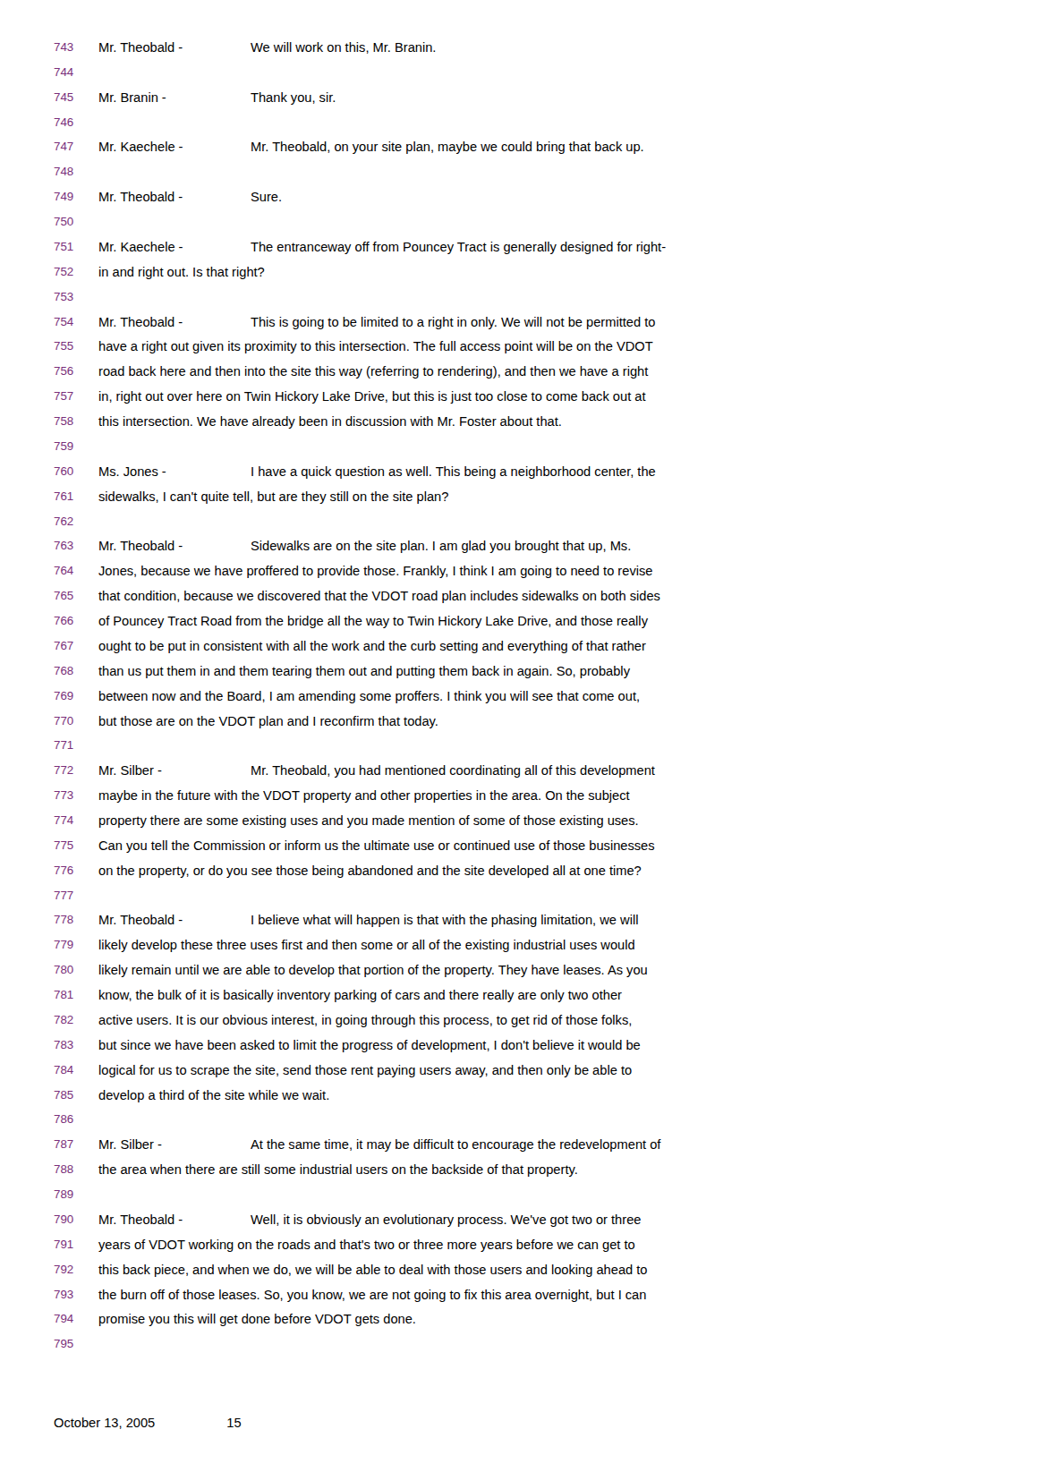| 743 | Mr. Theobald - | We will work on this, Mr. Branin. |
| 744 | | |
| 745 | Mr. Branin - | Thank you, sir. |
| 746 | | |
| 747 | Mr. Kaechele - | Mr. Theobald, on your site plan, maybe we could bring that back up. |
| 748 | | |
| 749 | Mr. Theobald - | Sure. |
| 750 | | |
| 751 | Mr. Kaechele - | The entranceway off from Pouncey Tract is generally designed for right- |
| 752 | in and right out. Is that right? |
| 753 | | |
| 754 | Mr. Theobald - | This is going to be limited to a right in only. We will not be permitted to |
| 755 | have a right out given its proximity to this intersection. The full access point will be on the VDOT |
| 756 | road back here and then into the site this way (referring to rendering), and then we have a right |
| 757 | in, right out over here on Twin Hickory Lake Drive, but this is just too close to come back out at |
| 758 | this intersection. We have already been in discussion with Mr. Foster about that. |
| 759 | | |
| 760 | Ms. Jones - | I have a quick question as well. This being a neighborhood center, the |
| 761 | sidewalks, I can't quite tell, but are they still on the site plan? |
| 762 | | |
| 763 | Mr. Theobald - | Sidewalks are on the site plan. I am glad you brought that up, Ms. |
| 764 | Jones, because we have proffered to provide those. Frankly, I think I am going to need to revise |
| 765 | that condition, because we discovered that the VDOT road plan includes sidewalks on both sides |
| 766 | of Pouncey Tract Road from the bridge all the way to Twin Hickory Lake Drive, and those really |
| 767 | ought to be put in consistent with all the work and the curb setting and everything of that rather |
| 768 | than us put them in and them tearing them out and putting them back in again. So, probably |
| 769 | between now and the Board, I am amending some proffers. I think you will see that come out, |
| 770 | but those are on the VDOT plan and I reconfirm that today. |
| 771 | | |
| 772 | Mr. Silber - | Mr. Theobald, you had mentioned coordinating all of this development |
| 773 | maybe in the future with the VDOT property and other properties in the area. On the subject |
| 774 | property there are some existing uses and you made mention of some of those existing uses. |
| 775 | Can you tell the Commission or inform us the ultimate use or continued use of those businesses |
| 776 | on the property, or do you see those being abandoned and the site developed all at one time? |
| 777 | | |
| 778 | Mr. Theobald - | I believe what will happen is that with the phasing limitation, we will |
| 779 | likely develop these three uses first and then some or all of the existing industrial uses would |
| 780 | likely remain until we are able to develop that portion of the property. They have leases. As you |
| 781 | know, the bulk of it is basically inventory parking of cars and there really are only two other |
| 782 | active users. It is our obvious interest, in going through this process, to get rid of those folks, |
| 783 | but since we have been asked to limit the progress of development, I don't believe it would be |
| 784 | logical for us to scrape the site, send those rent paying users away, and then only be able to |
| 785 | develop a third of the site while we wait. |
| 786 | | |
| 787 | Mr. Silber - | At the same time, it may be difficult to encourage the redevelopment of |
| 788 | the area when there are still some industrial users on the backside of that property. |
| 789 | | |
| 790 | Mr. Theobald - | Well, it is obviously an evolutionary process. We've got two or three |
| 791 | years of VDOT working on the roads and that's two or three more years before we can get to |
| 792 | this back piece, and when we do, we will be able to deal with those users and looking ahead to |
| 793 | the burn off of those leases. So, you know, we are not going to fix this area overnight, but I can |
| 794 | promise you this will get done before VDOT gets done. |
| 795 | | |
October 13, 2005 15